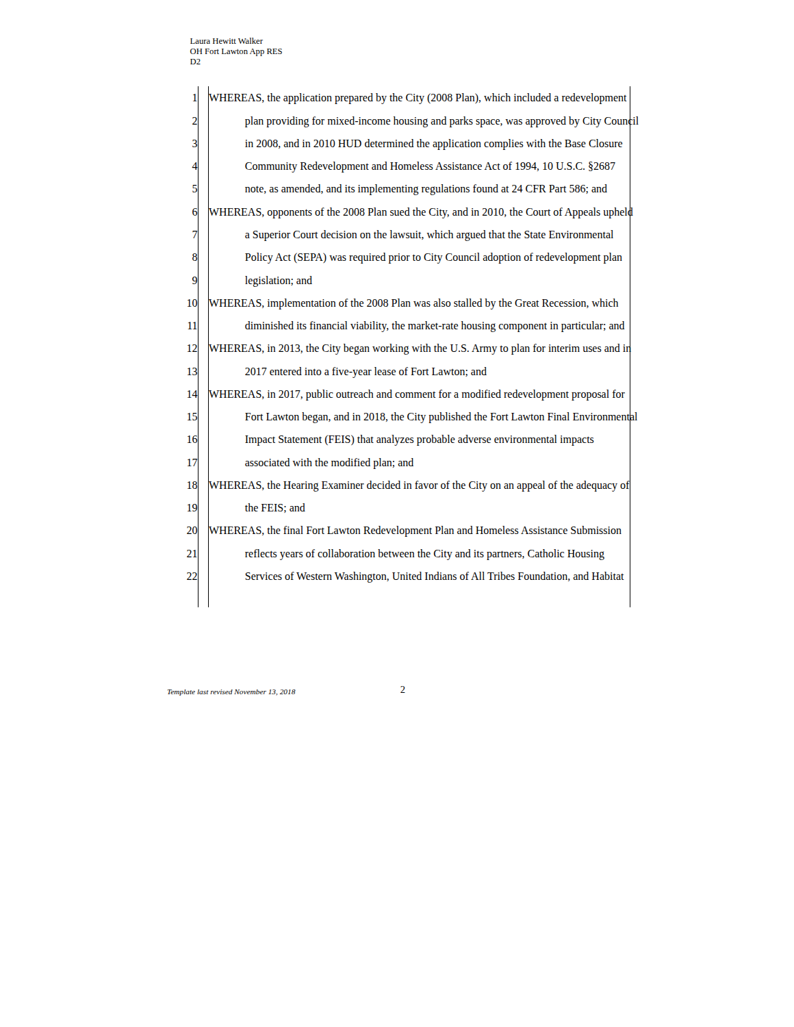Laura Hewitt Walker
OH Fort Lawton App RES
D2
| 1 | | WHEREAS, the application prepared by the City (2008 Plan), which included a redevelopment | |
| 2 | | plan providing for mixed-income housing and parks space, was approved by City Council | |
| 3 | | in 2008, and in 2010 HUD determined the application complies with the Base Closure | |
| 4 | | Community Redevelopment and Homeless Assistance Act of 1994, 10 U.S.C. §2687 | |
| 5 | | note, as amended, and its implementing regulations found at 24 CFR Part 586; and | |
| 6 | | WHEREAS, opponents of the 2008 Plan sued the City, and in 2010, the Court of Appeals upheld | |
| 7 | | a Superior Court decision on the lawsuit, which argued that the State Environmental | |
| 8 | | Policy Act (SEPA) was required prior to City Council adoption of redevelopment plan | |
| 9 | | legislation; and | |
| 10 | | WHEREAS, implementation of the 2008 Plan was also stalled by the Great Recession, which | |
| 11 | | diminished its financial viability, the market-rate housing component in particular; and | |
| 12 | | WHEREAS, in 2013, the City began working with the U.S. Army to plan for interim uses and in | |
| 13 | | 2017 entered into a five-year lease of Fort Lawton; and | |
| 14 | | WHEREAS, in 2017, public outreach and comment for a modified redevelopment proposal for | |
| 15 | | Fort Lawton began, and in 2018, the City published the Fort Lawton Final Environmental | |
| 16 | | Impact Statement (FEIS) that analyzes probable adverse environmental impacts | |
| 17 | | associated with the modified plan; and | |
| 18 | | WHEREAS, the Hearing Examiner decided in favor of the City on an appeal of the adequacy of | |
| 19 | | the FEIS; and | |
| 20 | | WHEREAS, the final Fort Lawton Redevelopment Plan and Homeless Assistance Submission | |
| 21 | | reflects years of collaboration between the City and its partners, Catholic Housing | |
| 22 | | Services of Western Washington, United Indians of All Tribes Foundation, and Habitat | |
Template last revised November 13, 2018 2